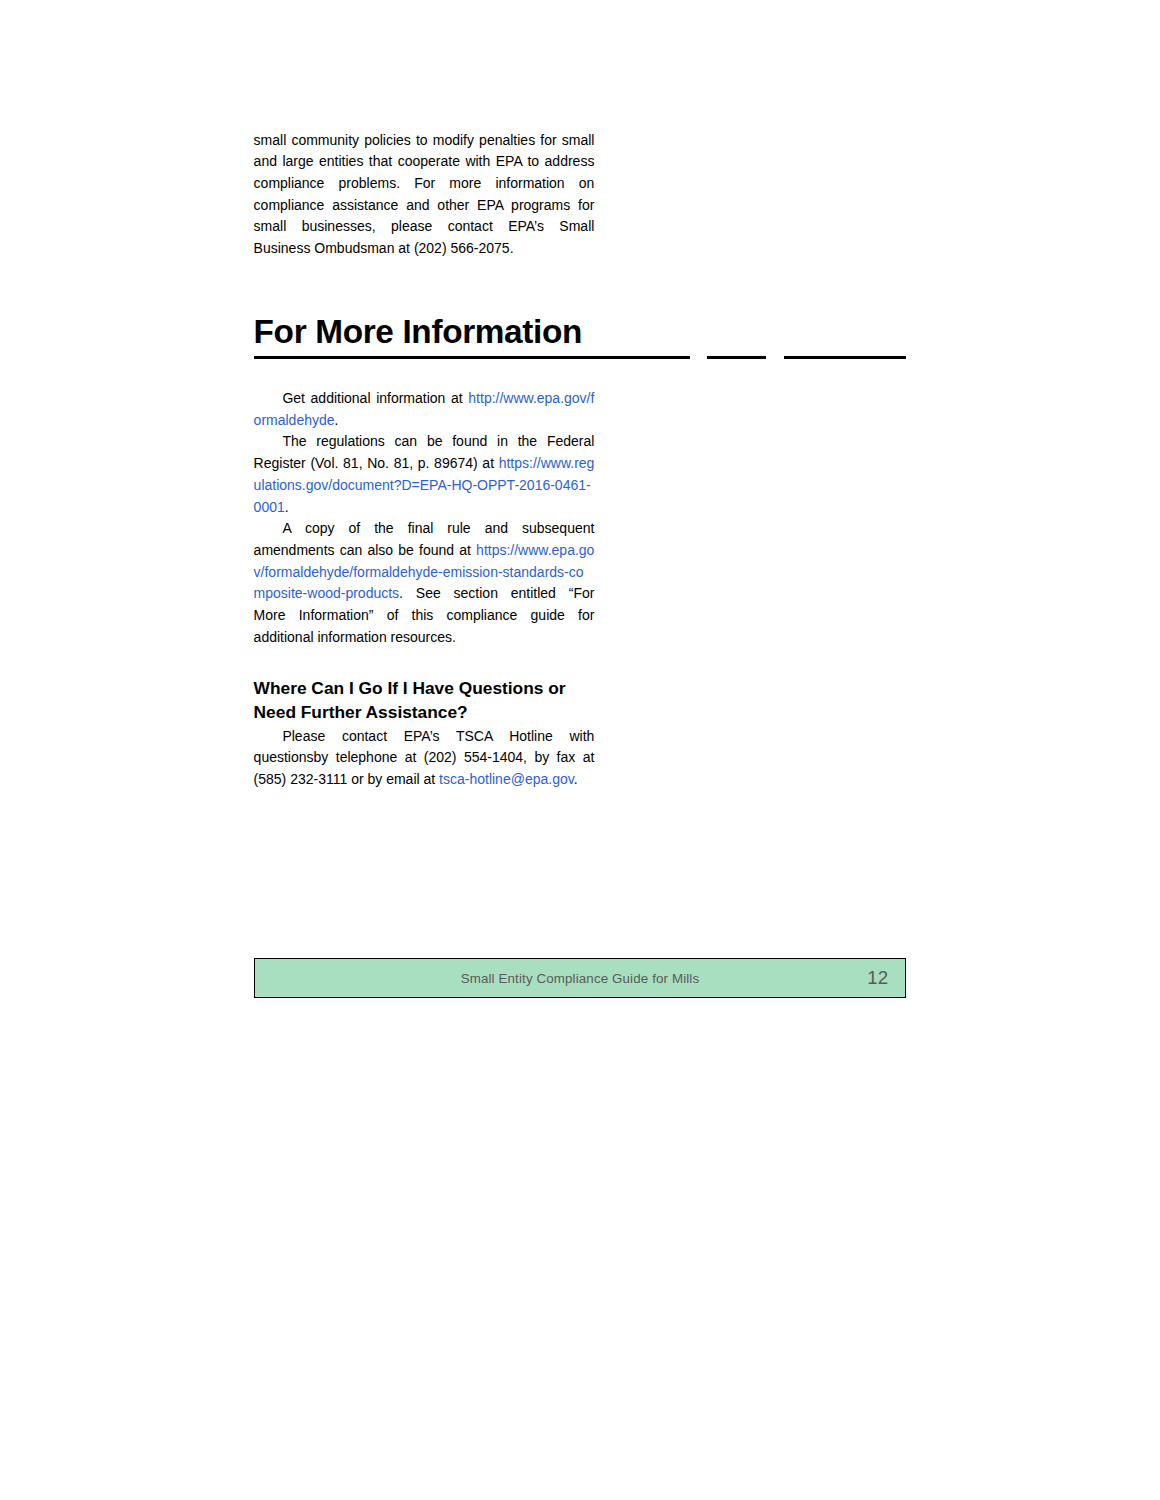small community policies to modify penalties for small and large entities that cooperate with EPA to address compliance problems. For more information on compliance assistance and other EPA programs for small businesses, please contact EPA’s Small Business Ombudsman at (202) 566-2075.
For More Information
Get additional information at http://www.epa.gov/formaldehyde.
The regulations can be found in the Federal Register (Vol. 81, No. 81, p. 89674) at https://www.regulations.gov/document?D=EPA-HQ-OPPT-2016-0461-0001.
A copy of the final rule and subsequent amendments can also be found at https://www.epa.gov/formaldehyde/formaldehyde-emission-standards-composite-wood-products. See section entitled “For More Information” of this compliance guide for additional information resources.
Where Can I Go If I Have Questions or Need Further Assistance?
Please contact EPA’s TSCA Hotline with questionsby telephone at (202) 554-1404, by fax at (585) 232-3111 or by email at tsca-hotline@epa.gov.
Small Entity Compliance Guide for Mills
12